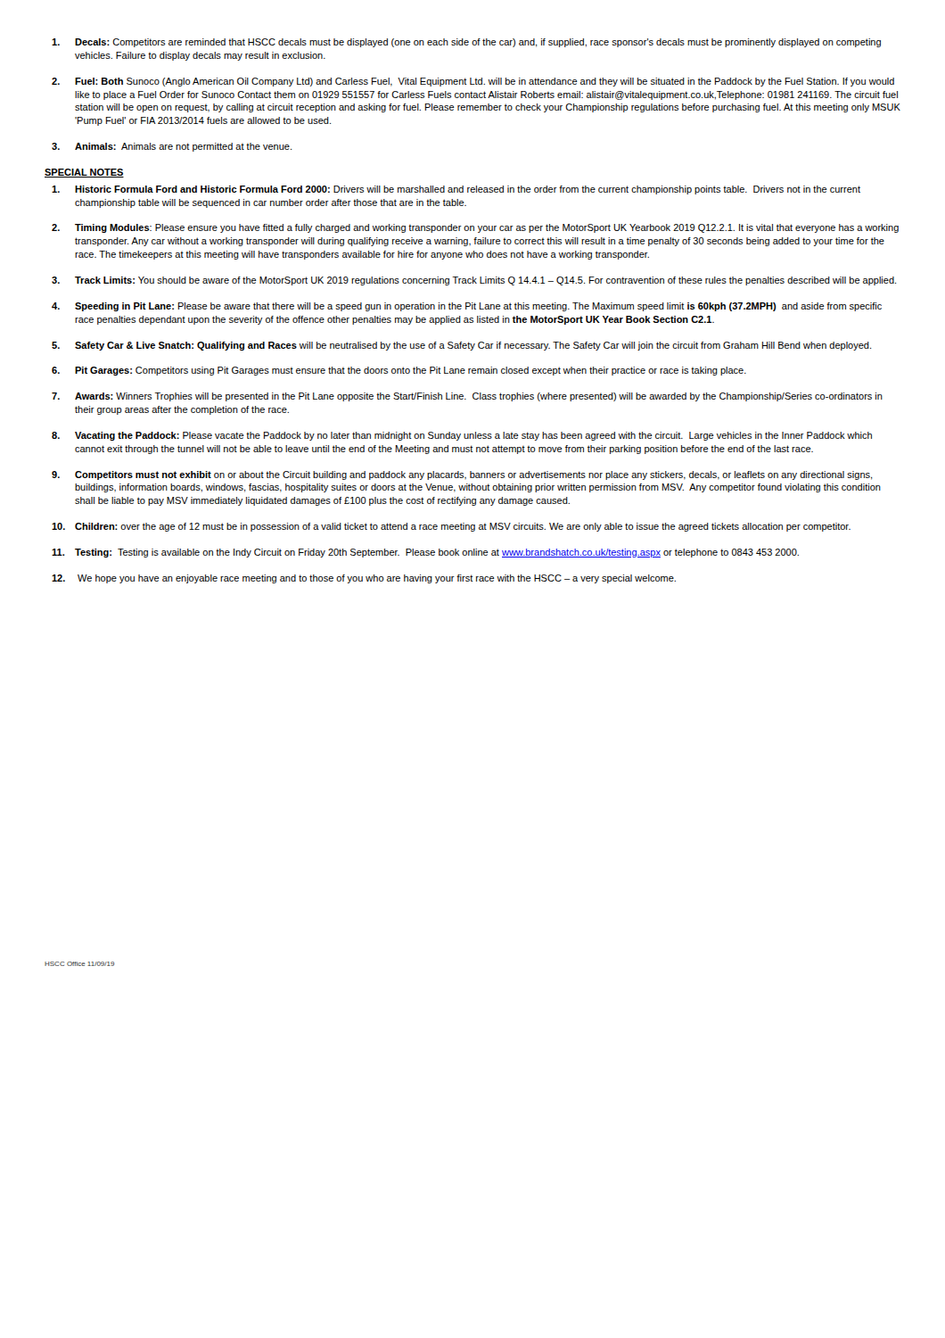Decals: Competitors are reminded that HSCC decals must be displayed (one on each side of the car) and, if supplied, race sponsor's decals must be prominently displayed on competing vehicles. Failure to display decals may result in exclusion.
Fuel: Both Sunoco (Anglo American Oil Company Ltd) and Carless Fuel, Vital Equipment Ltd. will be in attendance and they will be situated in the Paddock by the Fuel Station. If you would like to place a Fuel Order for Sunoco Contact them on 01929 551557 for Carless Fuels contact Alistair Roberts email: alistair@vitalequipment.co.uk,Telephone: 01981 241169. The circuit fuel station will be open on request, by calling at circuit reception and asking for fuel. Please remember to check your Championship regulations before purchasing fuel. At this meeting only MSUK 'Pump Fuel' or FIA 2013/2014 fuels are allowed to be used.
Animals: Animals are not permitted at the venue.
SPECIAL NOTES
Historic Formula Ford and Historic Formula Ford 2000: Drivers will be marshalled and released in the order from the current championship points table. Drivers not in the current championship table will be sequenced in car number order after those that are in the table.
Timing Modules: Please ensure you have fitted a fully charged and working transponder on your car as per the MotorSport UK Yearbook 2019 Q12.2.1. It is vital that everyone has a working transponder. Any car without a working transponder will during qualifying receive a warning, failure to correct this will result in a time penalty of 30 seconds being added to your time for the race. The timekeepers at this meeting will have transponders available for hire for anyone who does not have a working transponder.
Track Limits: You should be aware of the MotorSport UK 2019 regulations concerning Track Limits Q 14.4.1 – Q14.5. For contravention of these rules the penalties described will be applied.
Speeding in Pit Lane: Please be aware that there will be a speed gun in operation in the Pit Lane at this meeting. The Maximum speed limit is 60kph (37.2MPH) and aside from specific race penalties dependant upon the severity of the offence other penalties may be applied as listed in the MotorSport UK Year Book Section C2.1.
Safety Car & Live Snatch: Qualifying and Races will be neutralised by the use of a Safety Car if necessary. The Safety Car will join the circuit from Graham Hill Bend when deployed.
Pit Garages: Competitors using Pit Garages must ensure that the doors onto the Pit Lane remain closed except when their practice or race is taking place.
Awards: Winners Trophies will be presented in the Pit Lane opposite the Start/Finish Line. Class trophies (where presented) will be awarded by the Championship/Series co-ordinators in their group areas after the completion of the race.
Vacating the Paddock: Please vacate the Paddock by no later than midnight on Sunday unless a late stay has been agreed with the circuit. Large vehicles in the Inner Paddock which cannot exit through the tunnel will not be able to leave until the end of the Meeting and must not attempt to move from their parking position before the end of the last race.
Competitors must not exhibit on or about the Circuit building and paddock any placards, banners or advertisements nor place any stickers, decals, or leaflets on any directional signs, buildings, information boards, windows, fascias, hospitality suites or doors at the Venue, without obtaining prior written permission from MSV. Any competitor found violating this condition shall be liable to pay MSV immediately liquidated damages of £100 plus the cost of rectifying any damage caused.
Children: over the age of 12 must be in possession of a valid ticket to attend a race meeting at MSV circuits. We are only able to issue the agreed tickets allocation per competitor.
Testing: Testing is available on the Indy Circuit on Friday 20th September. Please book online at www.brandshatch.co.uk/testing.aspx or telephone to 0843 453 2000.
We hope you have an enjoyable race meeting and to those of you who are having your first race with the HSCC – a very special welcome.
HSCC Office 11/09/19